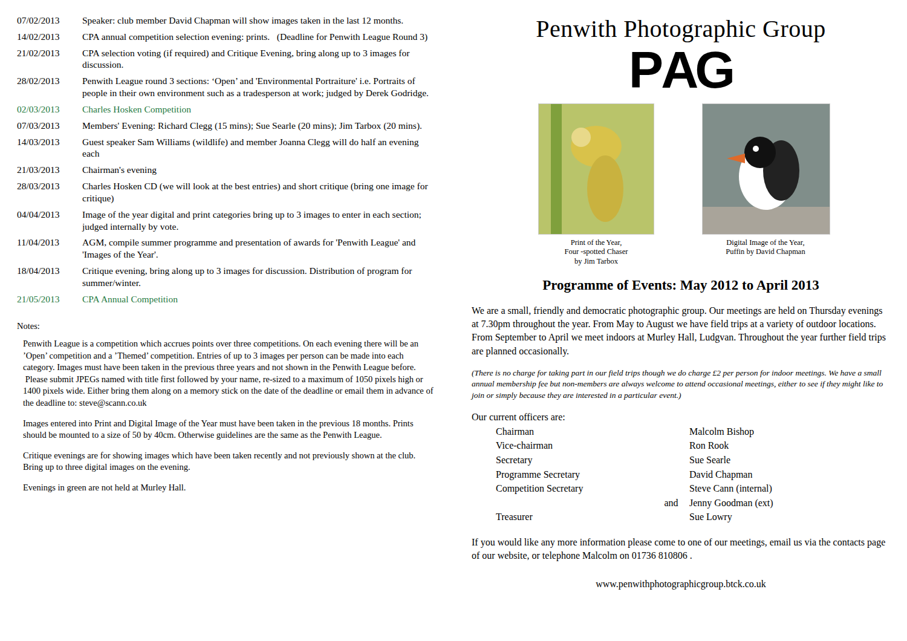| 07/02/2013 | Speaker: club member David Chapman will show images taken in the last 12 months. |
| 14/02/2013 | CPA annual competition selection evening: prints. (Deadline for Penwith League Round 3) |
| 21/02/2013 | CPA selection voting (if required) and Critique Evening, bring along up to 3 images for discussion. |
| 28/02/2013 | Penwith League round 3 sections: ‘Open’ and 'Environmental Portraiture' i.e. Portraits of people in their own environment such as a tradesperson at work; judged by Derek Godridge. |
| 02/03/2013 | Charles Hosken Competition |
| 07/03/2013 | Members' Evening: Richard Clegg (15 mins); Sue Searle (20 mins); Jim Tarbox (20 mins). |
| 14/03/2013 | Guest speaker Sam Williams (wildlife) and member Joanna Clegg will do half an evening each |
| 21/03/2013 | Chairman's evening |
| 28/03/2013 | Charles Hosken CD (we will look at the best entries) and short critique (bring one image for critique) |
| 04/04/2013 | Image of the year digital and print categories bring up to 3 images to enter in each section; judged internally by vote. |
| 11/04/2013 | AGM, compile summer programme and presentation of awards for 'Penwith League' and 'Images of the Year'. |
| 18/04/2013 | Critique evening, bring along up to 3 images for discussion. Distribution of program for summer/winter. |
| 21/05/2013 | CPA Annual Competition |
Notes:
Penwith League is a competition which accrues points over three competitions. On each evening there will be an ’Open’ competition and a ’Themed’ competition. Entries of up to 3 images per person can be made into each category. Images must have been taken in the previous three years and not shown in the Penwith League before. Please submit JPEGs named with title first followed by your name, re-sized to a maximum of 1050 pixels high or 1400 pixels wide. Either bring them along on a memory stick on the date of the deadline or email them in advance of the deadline to: steve@scann.co.uk
Images entered into Print and Digital Image of the Year must have been taken in the previous 18 months. Prints should be mounted to a size of 50 by 40cm. Otherwise guidelines are the same as the Penwith League.
Critique evenings are for showing images which have been taken recently and not previously shown at the club. Bring up to three digital images on the evening.
Evenings in green are not held at Murley Hall.
Penwith Photographic Group
PAG
Print of the Year,
Four -spotted Chaser
by Jim Tarbox
Digital Image of the Year,
Puffin by David Chapman
Programme of Events: May 2012 to April 2013
We are a small, friendly and democratic photographic group. Our meetings are held on Thursday evenings at 7.30pm throughout the year. From May to August we have field trips at a variety of outdoor locations. From September to April we meet indoors at Murley Hall, Ludgvan. Throughout the year further field trips are planned occasionally.
(There is no charge for taking part in our field trips though we do charge £2 per person for indoor meetings. We have a small annual membership fee but non-members are always welcome to attend occasional meetings, either to see if they might like to join or simply because they are interested in a particular event.)
Our current officers are:
| Chairman | | Malcolm Bishop |
| Vice-chairman | | Ron Rook |
| Secretary | | Sue Searle |
| Programme Secretary | | David Chapman |
| Competition Secretary | | Steve Cann (internal) |
| | and | Jenny Goodman (ext) |
| Treasurer | | Sue Lowry |
If you would like any more information please come to one of our meetings, email us via the contacts page of our website, or telephone Malcolm on 01736 810806 .
www.penwithphotographicgroup.btck.co.uk